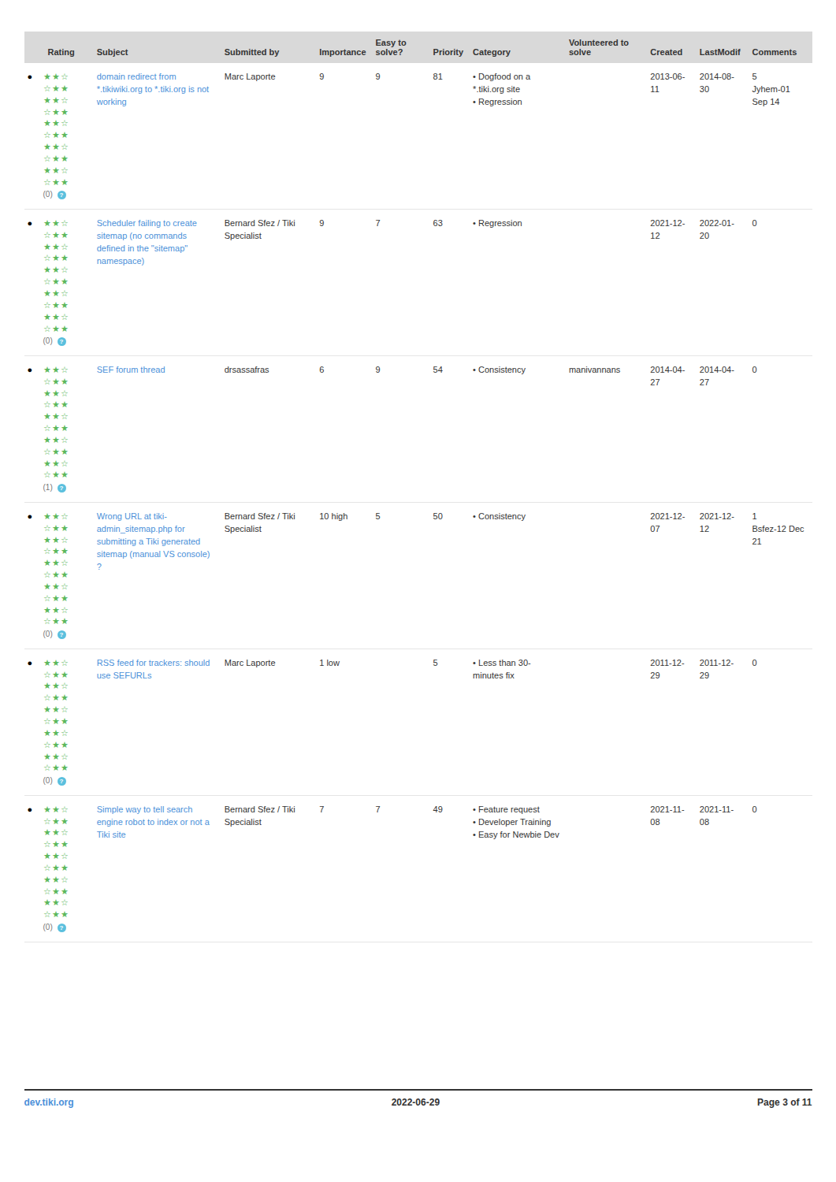| Rating | Subject | Submitted by | Importance | Easy to solve? | Priority | Category | Volunteered to solve | Created | LastModif | Comments |
| --- | --- | --- | --- | --- | --- | --- | --- | --- | --- | --- |
| ● | ★★☆ ☆★★ ★★☆ ☆★★ ★★☆ ☆★★ ★★☆ ☆★★ ★★☆ ☆★★ (0) ? | domain redirect from *.tikiwiki.org to *.tiki.org is not working | Marc Laporte | 9 | 9 | 81 | Dogfood on a *.tiki.org site Regression | | 2013-06-11 | 2014-08-30 | 5 Jyhem-01 Sep 14 |
| ● | ★★☆ ☆★★ ★★☆ ☆★★ ★★☆ ☆★★ ★★☆ ☆★★ ★★☆ ☆★★ (0) ? | Scheduler failing to create sitemap (no commands defined in the "sitemap" namespace) | Bernard Sfez / Tiki Specialist | 9 | 7 | 63 | Regression | | 2021-12-12 | 2022-01-20 | 0 |
| ● | ★★☆ ☆★★ ★★☆ ☆★★ ★★☆ ☆★★ ★★☆ ☆★★ ★★☆ ☆★★ (1) ? | SEF forum thread | drsassafras | 6 | 9 | 54 | Consistency | manivannans | 2014-04-27 | 2014-04-27 | 0 |
| ● | ★★☆ ☆★★ ★★☆ ☆★★ ★★☆ ☆★★ ★★☆ ☆★★ ★★☆ ☆★★ (0) ? | Wrong URL at tiki-admin_sitemap.php for submitting a Tiki generated sitemap (manual VS console) ? | Bernard Sfez / Tiki Specialist | 10 high | 5 | 50 | Consistency | | 2021-12-07 | 2021-12-12 | 1 Bsfez-12 Dec 21 |
| ● | ★★☆ ☆★★ ★★☆ ☆★★ ★★☆ ☆★★ ★★☆ ☆★★ ★★☆ ☆★★ (0) ? | RSS feed for trackers: should use SEFURLs | Marc Laporte | 1 low | | 5 | Less than 30-minutes fix | | 2011-12-29 | 2011-12-29 | 0 |
| ● | ★★☆ ☆★★ ★★☆ ☆★★ ★★☆ ☆★★ ★★☆ ☆★★ ★★☆ ☆★★ (0) ? | Simple way to tell search engine robot to index or not a Tiki site | Bernard Sfez / Tiki Specialist | 7 | 7 | 49 | Feature request Developer Training Easy for Newbie Dev | | 2021-11-08 | 2021-11-08 | 0 |
dev.tiki.org 2022-06-29 Page 3 of 11